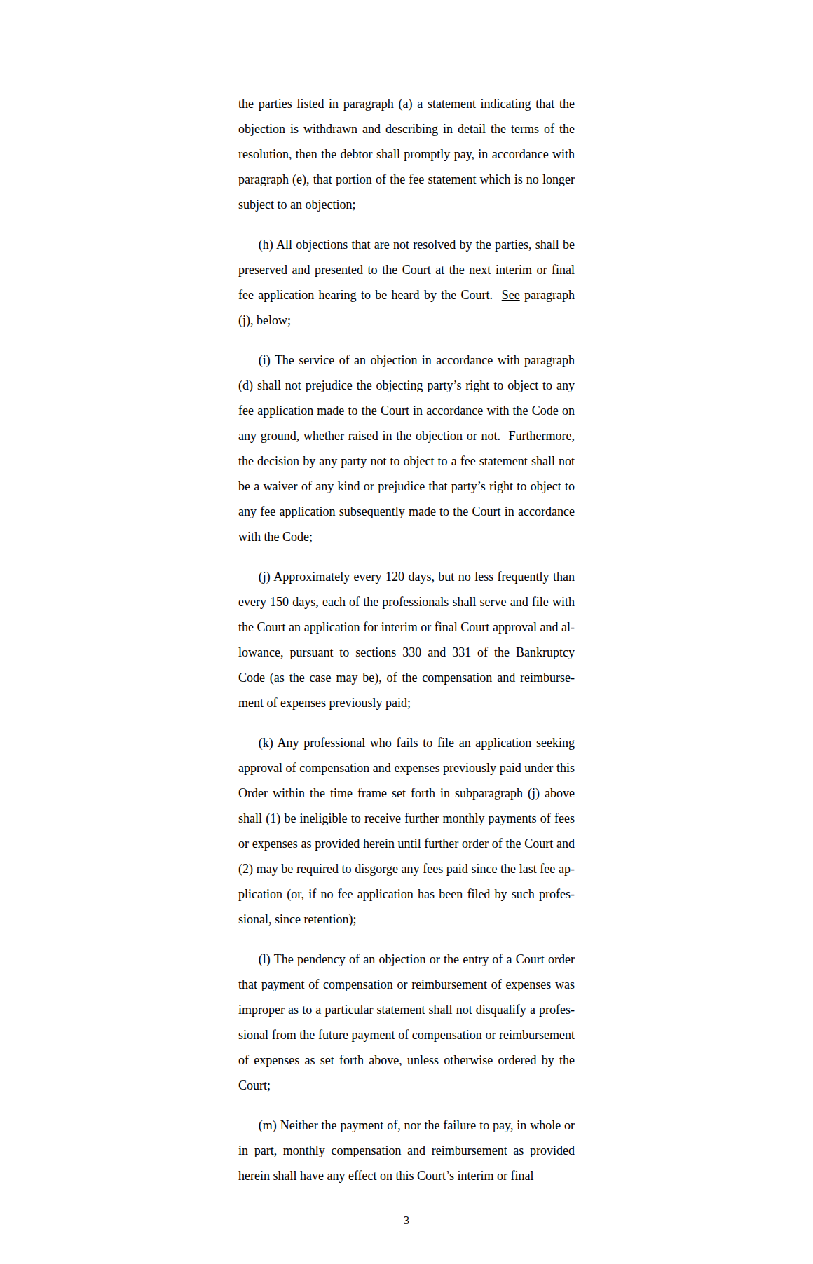the parties listed in paragraph (a) a statement indicating that the objection is withdrawn and describing in detail the terms of the resolution, then the debtor shall promptly pay, in accordance with paragraph (e), that portion of the fee statement which is no longer subject to an objection;
(h) All objections that are not resolved by the parties, shall be preserved and presented to the Court at the next interim or final fee application hearing to be heard by the Court. See paragraph (j), below;
(i) The service of an objection in accordance with paragraph (d) shall not prejudice the objecting party’s right to object to any fee application made to the Court in accordance with the Code on any ground, whether raised in the objection or not. Furthermore, the decision by any party not to object to a fee statement shall not be a waiver of any kind or prejudice that party’s right to object to any fee application subsequently made to the Court in accordance with the Code;
(j) Approximately every 120 days, but no less frequently than every 150 days, each of the professionals shall serve and file with the Court an application for interim or final Court approval and allowance, pursuant to sections 330 and 331 of the Bankruptcy Code (as the case may be), of the compensation and reimbursement of expenses previously paid;
(k) Any professional who fails to file an application seeking approval of compensation and expenses previously paid under this Order within the time frame set forth in subparagraph (j) above shall (1) be ineligible to receive further monthly payments of fees or expenses as provided herein until further order of the Court and (2) may be required to disgorge any fees paid since the last fee application (or, if no fee application has been filed by such professional, since retention);
(l) The pendency of an objection or the entry of a Court order that payment of compensation or reimbursement of expenses was improper as to a particular statement shall not disqualify a professional from the future payment of compensation or reimbursement of expenses as set forth above, unless otherwise ordered by the Court;
(m) Neither the payment of, nor the failure to pay, in whole or in part, monthly compensation and reimbursement as provided herein shall have any effect on this Court’s interim or final
3